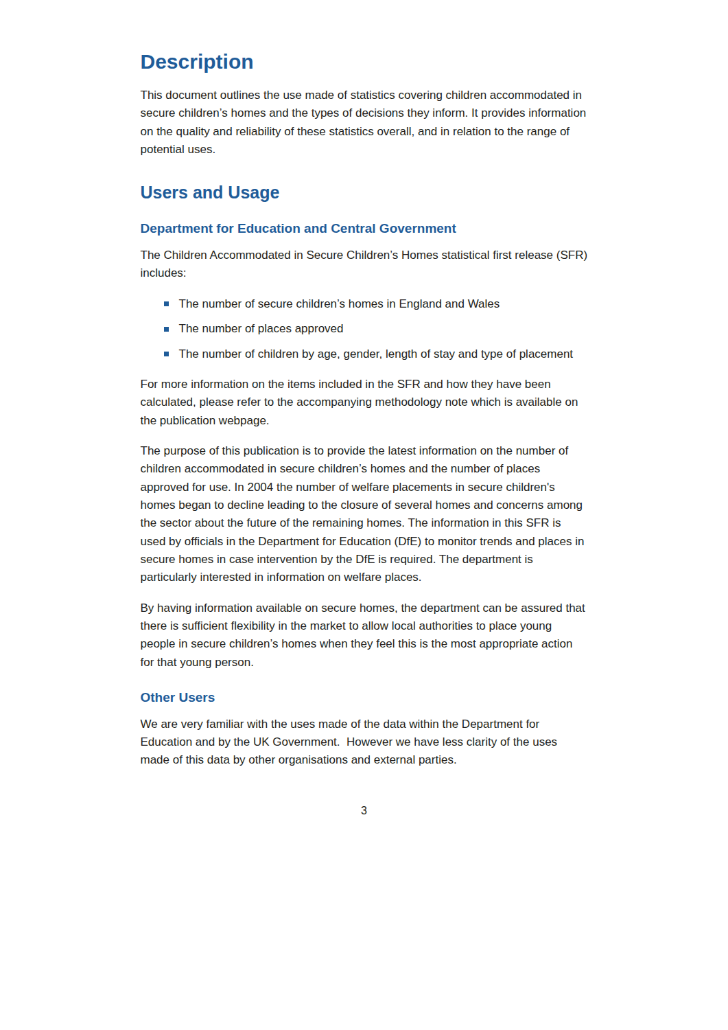Description
This document outlines the use made of statistics covering children accommodated in secure children’s homes and the types of decisions they inform. It provides information on the quality and reliability of these statistics overall, and in relation to the range of potential uses.
Users and Usage
Department for Education and Central Government
The Children Accommodated in Secure Children’s Homes statistical first release (SFR) includes:
The number of secure children’s homes in England and Wales
The number of places approved
The number of children by age, gender, length of stay and type of placement
For more information on the items included in the SFR and how they have been calculated, please refer to the accompanying methodology note which is available on the publication webpage.
The purpose of this publication is to provide the latest information on the number of children accommodated in secure children’s homes and the number of places approved for use. In 2004 the number of welfare placements in secure children's homes began to decline leading to the closure of several homes and concerns among the sector about the future of the remaining homes. The information in this SFR is used by officials in the Department for Education (DfE) to monitor trends and places in secure homes in case intervention by the DfE is required. The department is particularly interested in information on welfare places.
By having information available on secure homes, the department can be assured that there is sufficient flexibility in the market to allow local authorities to place young people in secure children’s homes when they feel this is the most appropriate action for that young person.
Other Users
We are very familiar with the uses made of the data within the Department for Education and by the UK Government. However we have less clarity of the uses made of this data by other organisations and external parties.
3